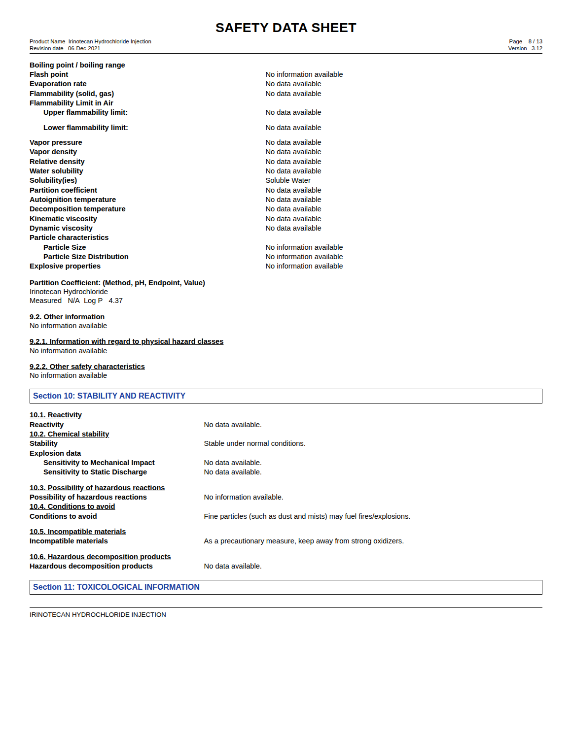SAFETY DATA SHEET
| Product Name Irinotecan Hydrochloride Injection | Page 8 / 13 |
| Revision date 06-Dec-2021 | Version 3.12 |
| Boiling point / boiling range | |
| Flash point | No information available |
| Evaporation rate | No data available |
| Flammability (solid, gas) | No data available |
| Flammability Limit in Air | |
| Upper flammability limit: | No data available |
| Lower flammability limit: | No data available |
| Vapor pressure | No data available |
| Vapor density | No data available |
| Relative density | No data available |
| Water solubility | No data available |
| Solubility(ies) | Soluble Water |
| Partition coefficient | No data available |
| Autoignition temperature | No data available |
| Decomposition temperature | No data available |
| Kinematic viscosity | No data available |
| Dynamic viscosity | No data available |
| Particle characteristics | |
| Particle Size | No information available |
| Particle Size Distribution | No information available |
| Explosive properties | No information available |
Partition Coefficient: (Method, pH, Endpoint, Value)
Irinotecan Hydrochloride
Measured N/A Log P 4.37
9.2. Other information
No information available
9.2.1. Information with regard to physical hazard classes
No information available
9.2.2. Other safety characteristics
No information available
Section 10: STABILITY AND REACTIVITY
| 10.1. Reactivity |
| Reactivity | No data available. |
| 10.2. Chemical stability |
| Stability | Stable under normal conditions. |
| Explosion data | |
| Sensitivity to Mechanical Impact | No data available. |
| Sensitivity to Static Discharge | No data available. |
| 10.3. Possibility of hazardous reactions |
| Possibility of hazardous reactions | No information available. |
| 10.4. Conditions to avoid |
| Conditions to avoid | Fine particles (such as dust and mists) may fuel fires/explosions. |
| 10.5. Incompatible materials |
| Incompatible materials | As a precautionary measure, keep away from strong oxidizers. |
| 10.6. Hazardous decomposition products |
| Hazardous decomposition products | No data available. |
Section 11: TOXICOLOGICAL INFORMATION
IRINOTECAN HYDROCHLORIDE INJECTION